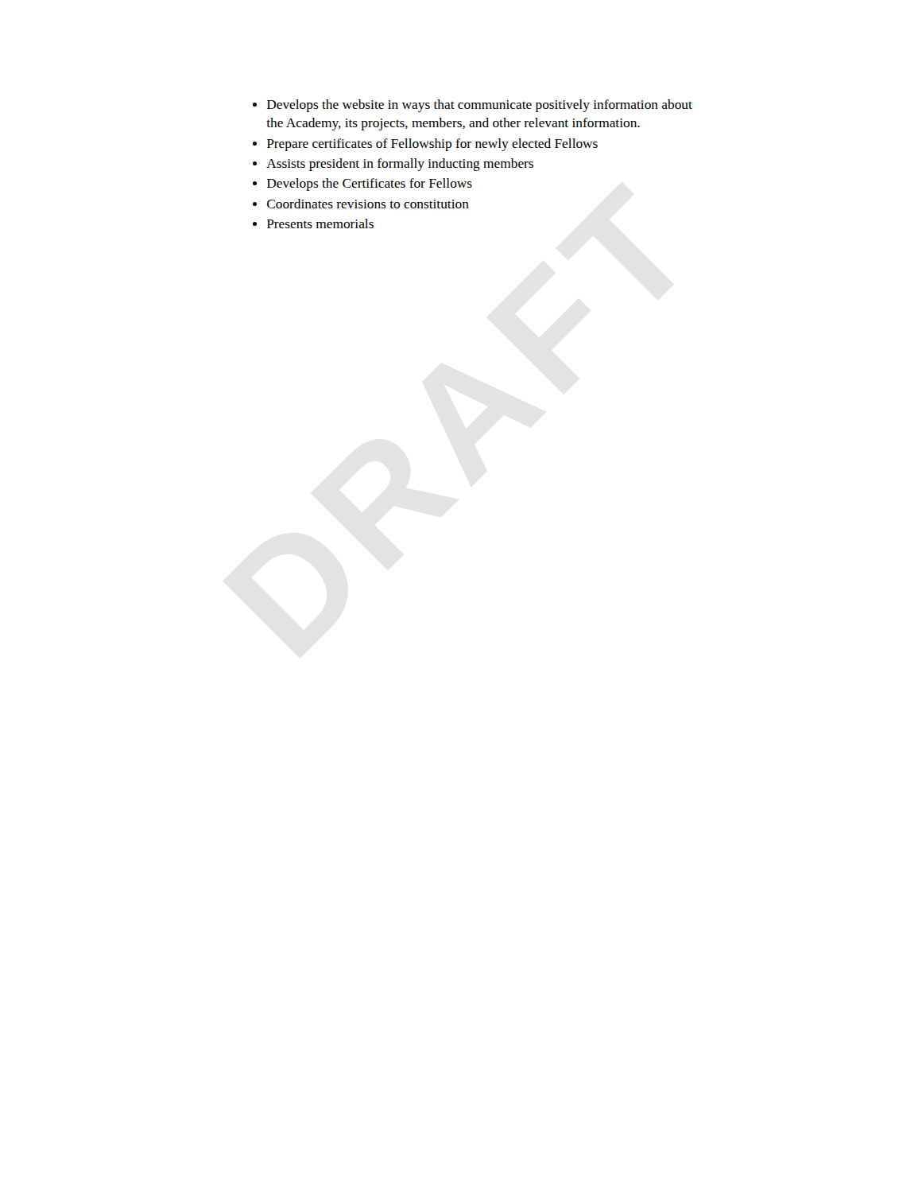DRAFT
Develops the website in ways that communicate positively information about the Academy, its projects, members, and other relevant information.
Prepare certificates of Fellowship for newly elected Fellows
Assists president in formally inducting members
Develops the Certificates for Fellows
Coordinates revisions to constitution
Presents memorials